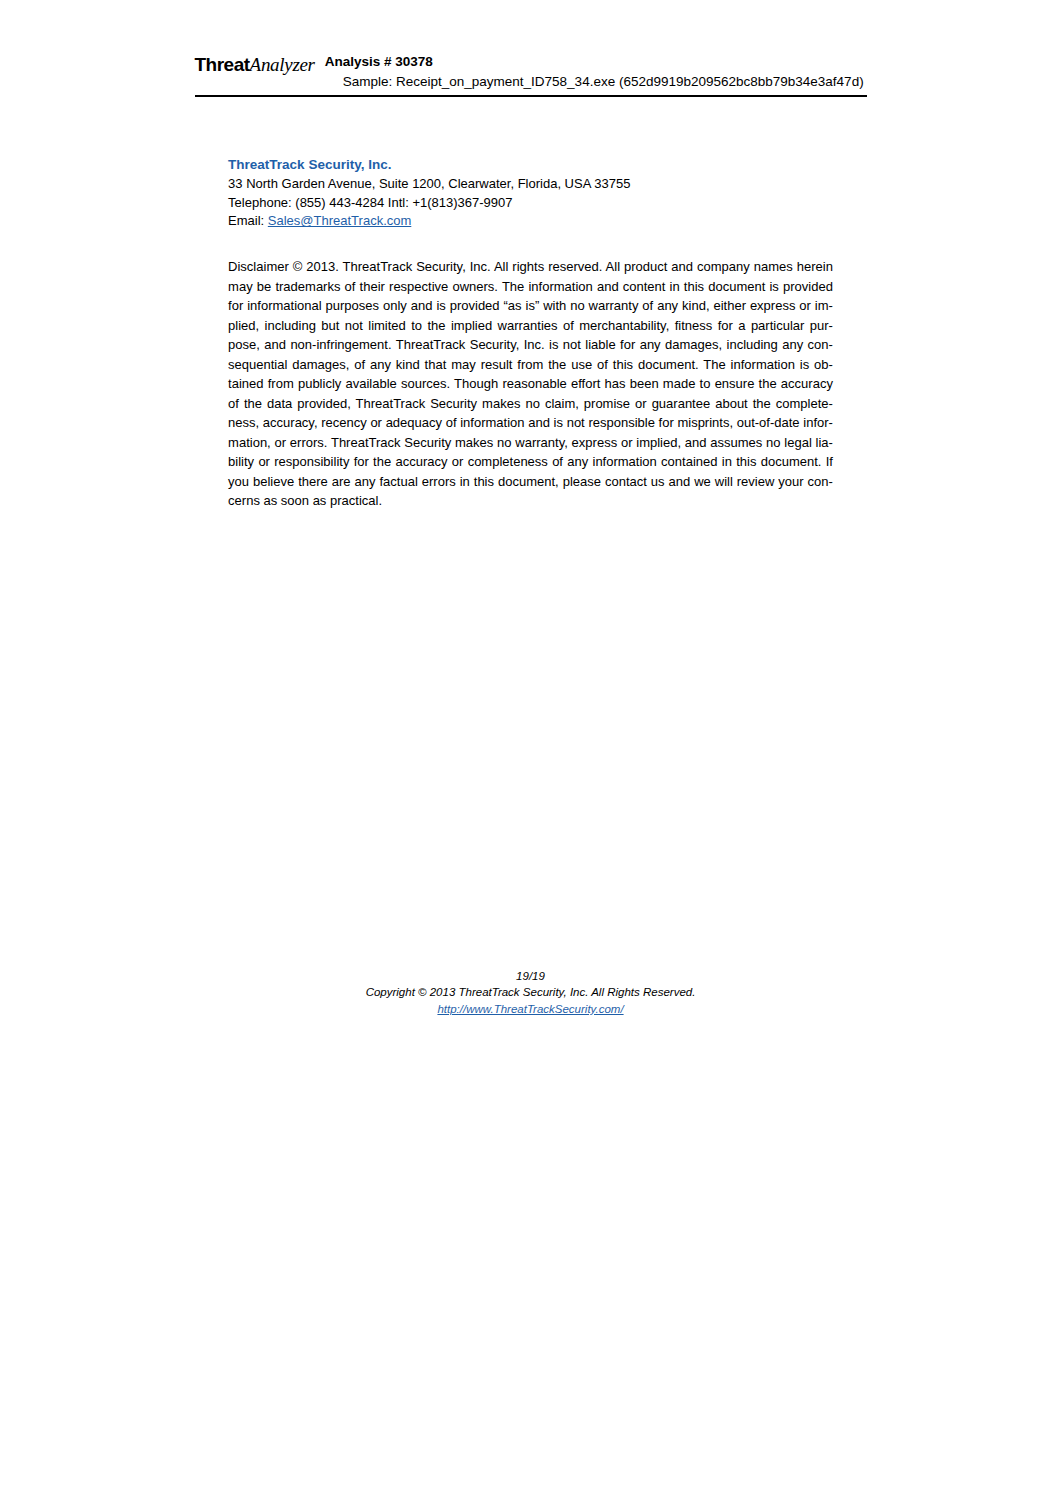Threat Analyzer
Analysis # 30378 Sample: Receipt_on_payment_ID758_34.exe (652d9919b209562bc8bb79b34e3af47d)
ThreatTrack Security, Inc.
33 North Garden Avenue, Suite 1200, Clearwater, Florida, USA 33755
Telephone: (855) 443-4284 Intl: +1(813)367-9907
Email: Sales@ThreatTrack.com
Disclaimer © 2013. ThreatTrack Security, Inc. All rights reserved. All product and company names herein may be trademarks of their respective owners. The information and content in this document is provided for informational purposes only and is provided “as is” with no warranty of any kind, either express or implied, including but not limited to the implied warranties of merchantability, fitness for a particular purpose, and non-infringement. ThreatTrack Security, Inc. is not liable for any damages, including any consequential damages, of any kind that may result from the use of this document. The information is obtained from publicly available sources. Though reasonable effort has been made to ensure the accuracy of the data provided, ThreatTrack Security makes no claim, promise or guarantee about the completeness, accuracy, recency or adequacy of information and is not responsible for misprints, out-of-date information, or errors. ThreatTrack Security makes no warranty, express or implied, and assumes no legal liability or responsibility for the accuracy or completeness of any information contained in this document. If you believe there are any factual errors in this document, please contact us and we will review your concerns as soon as practical.
19/19
Copyright © 2013 ThreatTrack Security, Inc. All Rights Reserved.
http://www.ThreatTrackSecurity.com/